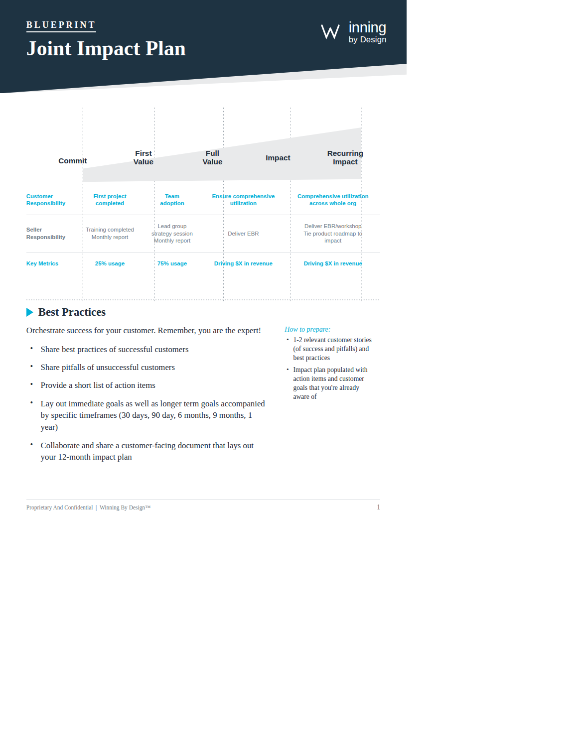BLUEPRINT
Joint Impact Plan
inning by Design
Commit
First
Value
Full
Value
Impact
Recurring
Impact
| Customer Responsibility | First project completed | Team adoption | Ensure comprehensive utilization | Comprehensive utilization across whole org |
| Seller Responsibility | Training completed Monthly report | Lead group strategy session Monthly report | Deliver EBR | Deliver EBR/workshop Tie product roadmap to impact |
| Key Metrics | 25% usage | 75% usage | Driving $X in revenue | Driving $X in revenue |
Best Practices
Orchestrate success for your customer. Remember, you are the expert!
Share best practices of successful customers
Share pitfalls of unsuccessful customers
Provide a short list of action items
Lay out immediate goals as well as longer term goals accompanied by specific timeframes (30 days, 90 day, 6 months, 9 months, 1 year)
Collaborate and share a customer-facing document that lays out your 12-month impact plan
How to prepare:
1-2 relevant customer stories (of success and pitfalls) and best practices
Impact plan populated with action items and customer goals that you're already aware of
Proprietary And Confidential | Winning By Design™
1